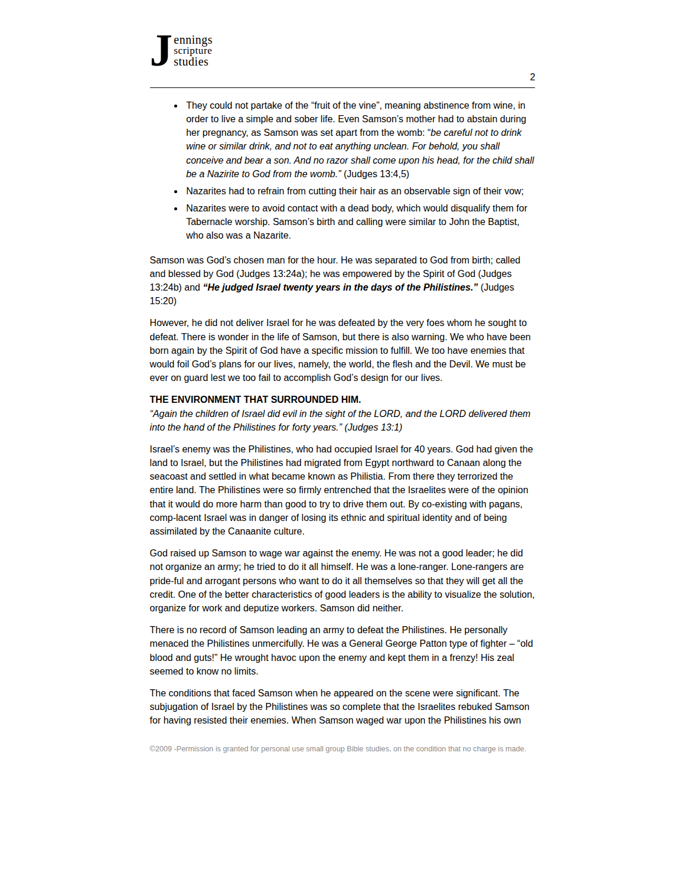J ennings scripture studies
2
They could not partake of the “fruit of the vine”, meaning abstinence from wine, in order to live a simple and sober life. Even Samson’s mother had to abstain during her pregnancy, as Samson was set apart from the womb: “be careful not to drink wine or similar drink, and not to eat anything unclean. For behold, you shall conceive and bear a son. And no razor shall come upon his head, for the child shall be a Nazirite to God from the womb.” (Judges 13:4,5)
Nazarites had to refrain from cutting their hair as an observable sign of their vow;
Nazarites were to avoid contact with a dead body, which would disqualify them for Tabernacle worship. Samson’s birth and calling were similar to John the Baptist, who also was a Nazarite.
Samson was God’s chosen man for the hour. He was separated to God from birth; called and blessed by God (Judges 13:24a); he was empowered by the Spirit of God (Judges 13:24b) and “He judged Israel twenty years in the days of the Philistines.” (Judges 15:20)
However, he did not deliver Israel for he was defeated by the very foes whom he sought to defeat. There is wonder in the life of Samson, but there is also warning. We who have been born again by the Spirit of God have a specific mission to fulfill. We too have enemies that would foil God’s plans for our lives, namely, the world, the flesh and the Devil. We must be ever on guard lest we too fail to accomplish God’s design for our lives.
THE ENVIRONMENT THAT SURROUNDED HIM.
“Again the children of Israel did evil in the sight of the LORD, and the LORD delivered them into the hand of the Philistines for forty years.” (Judges 13:1)
Israel’s enemy was the Philistines, who had occupied Israel for 40 years. God had given the land to Israel, but the Philistines had migrated from Egypt northward to Canaan along the seacoast and settled in what became known as Philistia. From there they terrorized the entire land. The Philistines were so firmly entrenched that the Israelites were of the opinion that it would do more harm than good to try to drive them out. By co-existing with pagans, comp-lacent Israel was in danger of losing its ethnic and spiritual identity and of being assimilated by the Canaanite culture.
God raised up Samson to wage war against the enemy. He was not a good leader; he did not organize an army; he tried to do it all himself. He was a lone-ranger. Lone-rangers are pride-ful and arrogant persons who want to do it all themselves so that they will get all the credit. One of the better characteristics of good leaders is the ability to visualize the solution, organize for work and deputize workers. Samson did neither.
There is no record of Samson leading an army to defeat the Philistines. He personally menaced the Philistines unmercifully. He was a General George Patton type of fighter – “old blood and guts!” He wrought havoc upon the enemy and kept them in a frenzy! His zeal seemed to know no limits.
The conditions that faced Samson when he appeared on the scene were significant. The subjugation of Israel by the Philistines was so complete that the Israelites rebuked Samson for having resisted their enemies. When Samson waged war upon the Philistines his own
©2009 -Permission is granted for personal use small group Bible studies, on the condition that no charge is made.